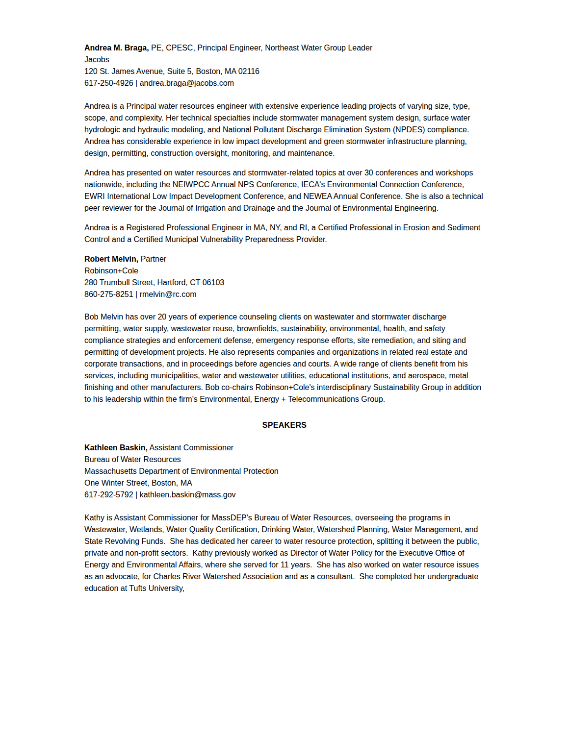Andrea M. Braga, PE, CPESC, Principal Engineer, Northeast Water Group Leader
Jacobs
120 St. James Avenue, Suite 5, Boston, MA 02116
617-250-4926 | andrea.braga@jacobs.com
Andrea is a Principal water resources engineer with extensive experience leading projects of varying size, type, scope, and complexity. Her technical specialties include stormwater management system design, surface water hydrologic and hydraulic modeling, and National Pollutant Discharge Elimination System (NPDES) compliance. Andrea has considerable experience in low impact development and green stormwater infrastructure planning, design, permitting, construction oversight, monitoring, and maintenance.
Andrea has presented on water resources and stormwater-related topics at over 30 conferences and workshops nationwide, including the NEIWPCC Annual NPS Conference, IECA's Environmental Connection Conference, EWRI International Low Impact Development Conference, and NEWEA Annual Conference. She is also a technical peer reviewer for the Journal of Irrigation and Drainage and the Journal of Environmental Engineering.
Andrea is a Registered Professional Engineer in MA, NY, and RI, a Certified Professional in Erosion and Sediment Control and a Certified Municipal Vulnerability Preparedness Provider.
Robert Melvin, Partner
Robinson+Cole
280 Trumbull Street, Hartford, CT 06103
860-275-8251 | rmelvin@rc.com
Bob Melvin has over 20 years of experience counseling clients on wastewater and stormwater discharge permitting, water supply, wastewater reuse, brownfields, sustainability, environmental, health, and safety compliance strategies and enforcement defense, emergency response efforts, site remediation, and siting and permitting of development projects. He also represents companies and organizations in related real estate and corporate transactions, and in proceedings before agencies and courts. A wide range of clients benefit from his services, including municipalities, water and wastewater utilities, educational institutions, and aerospace, metal finishing and other manufacturers. Bob co-chairs Robinson+Cole's interdisciplinary Sustainability Group in addition to his leadership within the firm's Environmental, Energy + Telecommunications Group.
SPEAKERS
Kathleen Baskin, Assistant Commissioner
Bureau of Water Resources
Massachusetts Department of Environmental Protection
One Winter Street, Boston, MA
617-292-5792 | kathleen.baskin@mass.gov
Kathy is Assistant Commissioner for MassDEP's Bureau of Water Resources, overseeing the programs in Wastewater, Wetlands, Water Quality Certification, Drinking Water, Watershed Planning, Water Management, and State Revolving Funds. She has dedicated her career to water resource protection, splitting it between the public, private and non-profit sectors. Kathy previously worked as Director of Water Policy for the Executive Office of Energy and Environmental Affairs, where she served for 11 years. She has also worked on water resource issues as an advocate, for Charles River Watershed Association and as a consultant. She completed her undergraduate education at Tufts University,